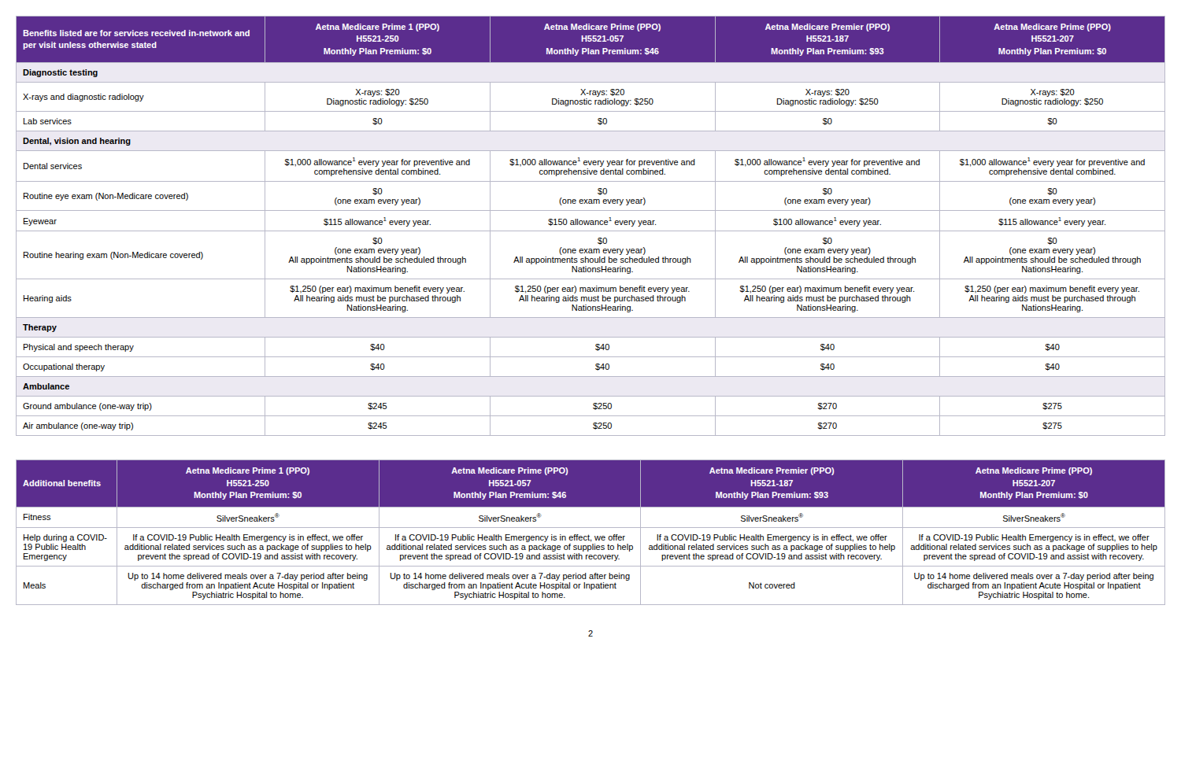| Benefits listed are for services received in-network and per visit unless otherwise stated | Aetna Medicare Prime 1 (PPO) H5521-250 Monthly Plan Premium: $0 | Aetna Medicare Prime (PPO) H5521-057 Monthly Plan Premium: $46 | Aetna Medicare Premier (PPO) H5521-187 Monthly Plan Premium: $93 | Aetna Medicare Prime (PPO) H5521-207 Monthly Plan Premium: $0 |
| --- | --- | --- | --- | --- |
| Diagnostic testing |
| X-rays and diagnostic radiology | X-rays: $20 Diagnostic radiology: $250 | X-rays: $20 Diagnostic radiology: $250 | X-rays: $20 Diagnostic radiology: $250 | X-rays: $20 Diagnostic radiology: $250 |
| Lab services | $0 | $0 | $0 | $0 |
| Dental, vision and hearing |
| Dental services | $1,000 allowance 1 every year for preventive and comprehensive dental combined. | $1,000 allowance 1 every year for preventive and comprehensive dental combined. | $1,000 allowance 1 every year for preventive and comprehensive dental combined. | $1,000 allowance 1 every year for preventive and comprehensive dental combined. |
| Routine eye exam (Non-Medicare covered) | $0 (one exam every year) | $0 (one exam every year) | $0 (one exam every year) | $0 (one exam every year) |
| Eyewear | $115 allowance 1 every year. | $150 allowance 1 every year. | $100 allowance 1 every year. | $115 allowance 1 every year. |
| Routine hearing exam (Non-Medicare covered) | $0 (one exam every year) All appointments should be scheduled through NationsHearing. | $0 (one exam every year) All appointments should be scheduled through NationsHearing. | $0 (one exam every year) All appointments should be scheduled through NationsHearing. | $0 (one exam every year) All appointments should be scheduled through NationsHearing. |
| Hearing aids | $1,250 (per ear) maximum benefit every year. All hearing aids must be purchased through NationsHearing. | $1,250 (per ear) maximum benefit every year. All hearing aids must be purchased through NationsHearing. | $1,250 (per ear) maximum benefit every year. All hearing aids must be purchased through NationsHearing. | $1,250 (per ear) maximum benefit every year. All hearing aids must be purchased through NationsHearing. |
| Therapy |
| Physical and speech therapy | $40 | $40 | $40 | $40 |
| Occupational therapy | $40 | $40 | $40 | $40 |
| Ambulance |
| Ground ambulance (one-way trip) | $245 | $250 | $270 | $275 |
| Air ambulance (one-way trip) | $245 | $250 | $270 | $275 |
| Additional benefits | Aetna Medicare Prime 1 (PPO) H5521-250 Monthly Plan Premium: $0 | Aetna Medicare Prime (PPO) H5521-057 Monthly Plan Premium: $46 | Aetna Medicare Premier (PPO) H5521-187 Monthly Plan Premium: $93 | Aetna Medicare Prime (PPO) H5521-207 Monthly Plan Premium: $0 |
| --- | --- | --- | --- | --- |
| Fitness | SilverSneakers ® | SilverSneakers ® | SilverSneakers ® | SilverSneakers ® |
| Help during a COVID-19 Public Health Emergency | If a COVID-19 Public Health Emergency is in effect, we offer additional related services such as a package of supplies to help prevent the spread of COVID-19 and assist with recovery. | If a COVID-19 Public Health Emergency is in effect, we offer additional related services such as a package of supplies to help prevent the spread of COVID-19 and assist with recovery. | If a COVID-19 Public Health Emergency is in effect, we offer additional related services such as a package of supplies to help prevent the spread of COVID-19 and assist with recovery. | If a COVID-19 Public Health Emergency is in effect, we offer additional related services such as a package of supplies to help prevent the spread of COVID-19 and assist with recovery. |
| Meals | Up to 14 home delivered meals over a 7-day period after being discharged from an Inpatient Acute Hospital or Inpatient Psychiatric Hospital to home. | Up to 14 home delivered meals over a 7-day period after being discharged from an Inpatient Acute Hospital or Inpatient Psychiatric Hospital to home. | Not covered | Up to 14 home delivered meals over a 7-day period after being discharged from an Inpatient Acute Hospital or Inpatient Psychiatric Hospital to home. |
2